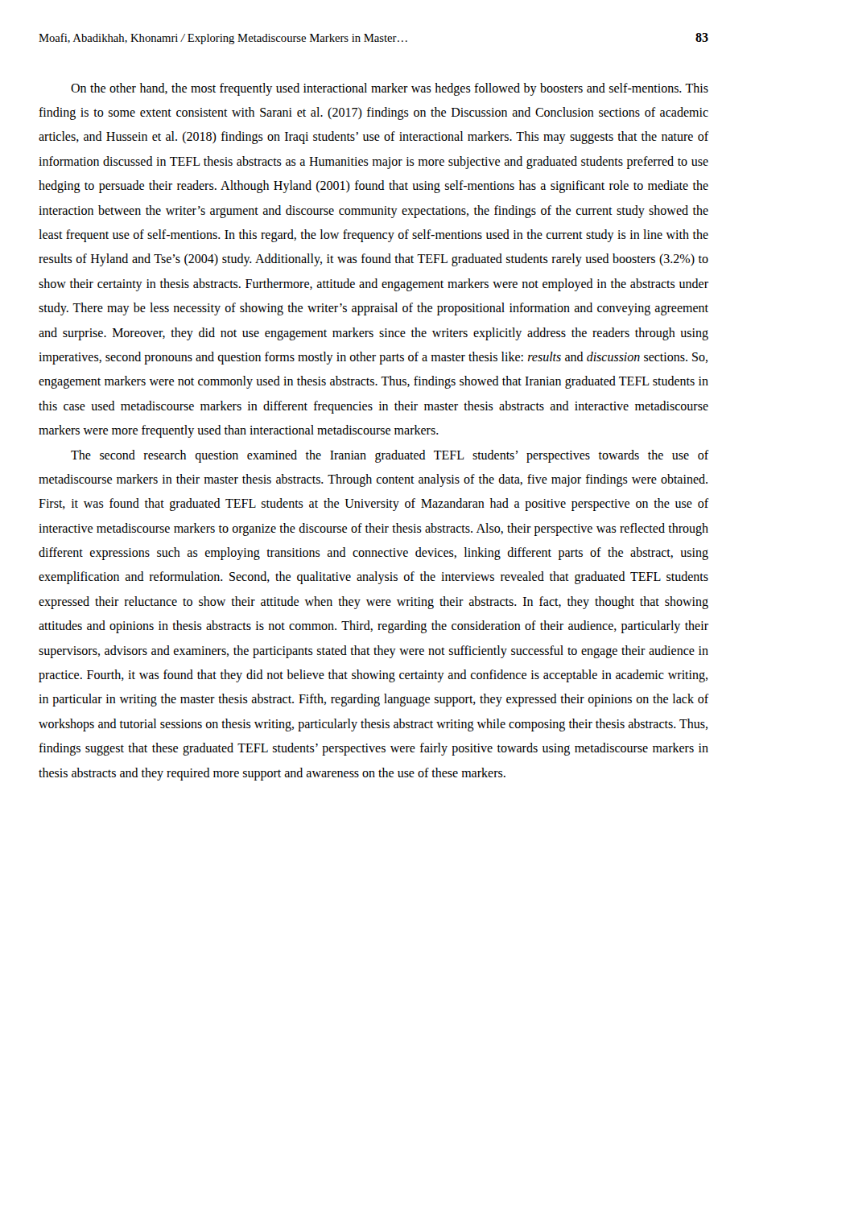Moafi, Abadikhah, Khonamri / Exploring Metadiscourse Markers in Master… 83
On the other hand, the most frequently used interactional marker was hedges followed by boosters and self-mentions. This finding is to some extent consistent with Sarani et al. (2017) findings on the Discussion and Conclusion sections of academic articles, and Hussein et al. (2018) findings on Iraqi students’ use of interactional markers. This may suggests that the nature of information discussed in TEFL thesis abstracts as a Humanities major is more subjective and graduated students preferred to use hedging to persuade their readers. Although Hyland (2001) found that using self-mentions has a significant role to mediate the interaction between the writer’s argument and discourse community expectations, the findings of the current study showed the least frequent use of self-mentions. In this regard, the low frequency of self-mentions used in the current study is in line with the results of Hyland and Tse’s (2004) study. Additionally, it was found that TEFL graduated students rarely used boosters (3.2%) to show their certainty in thesis abstracts. Furthermore, attitude and engagement markers were not employed in the abstracts under study. There may be less necessity of showing the writer’s appraisal of the propositional information and conveying agreement and surprise. Moreover, they did not use engagement markers since the writers explicitly address the readers through using imperatives, second pronouns and question forms mostly in other parts of a master thesis like: results and discussion sections. So, engagement markers were not commonly used in thesis abstracts. Thus, findings showed that Iranian graduated TEFL students in this case used metadiscourse markers in different frequencies in their master thesis abstracts and interactive metadiscourse markers were more frequently used than interactional metadiscourse markers.
The second research question examined the Iranian graduated TEFL students’ perspectives towards the use of metadiscourse markers in their master thesis abstracts. Through content analysis of the data, five major findings were obtained. First, it was found that graduated TEFL students at the University of Mazandaran had a positive perspective on the use of interactive metadiscourse markers to organize the discourse of their thesis abstracts. Also, their perspective was reflected through different expressions such as employing transitions and connective devices, linking different parts of the abstract, using exemplification and reformulation. Second, the qualitative analysis of the interviews revealed that graduated TEFL students expressed their reluctance to show their attitude when they were writing their abstracts. In fact, they thought that showing attitudes and opinions in thesis abstracts is not common. Third, regarding the consideration of their audience, particularly their supervisors, advisors and examiners, the participants stated that they were not sufficiently successful to engage their audience in practice. Fourth, it was found that they did not believe that showing certainty and confidence is acceptable in academic writing, in particular in writing the master thesis abstract. Fifth, regarding language support, they expressed their opinions on the lack of workshops and tutorial sessions on thesis writing, particularly thesis abstract writing while composing their thesis abstracts. Thus, findings suggest that these graduated TEFL students’ perspectives were fairly positive towards using metadiscourse markers in thesis abstracts and they required more support and awareness on the use of these markers.